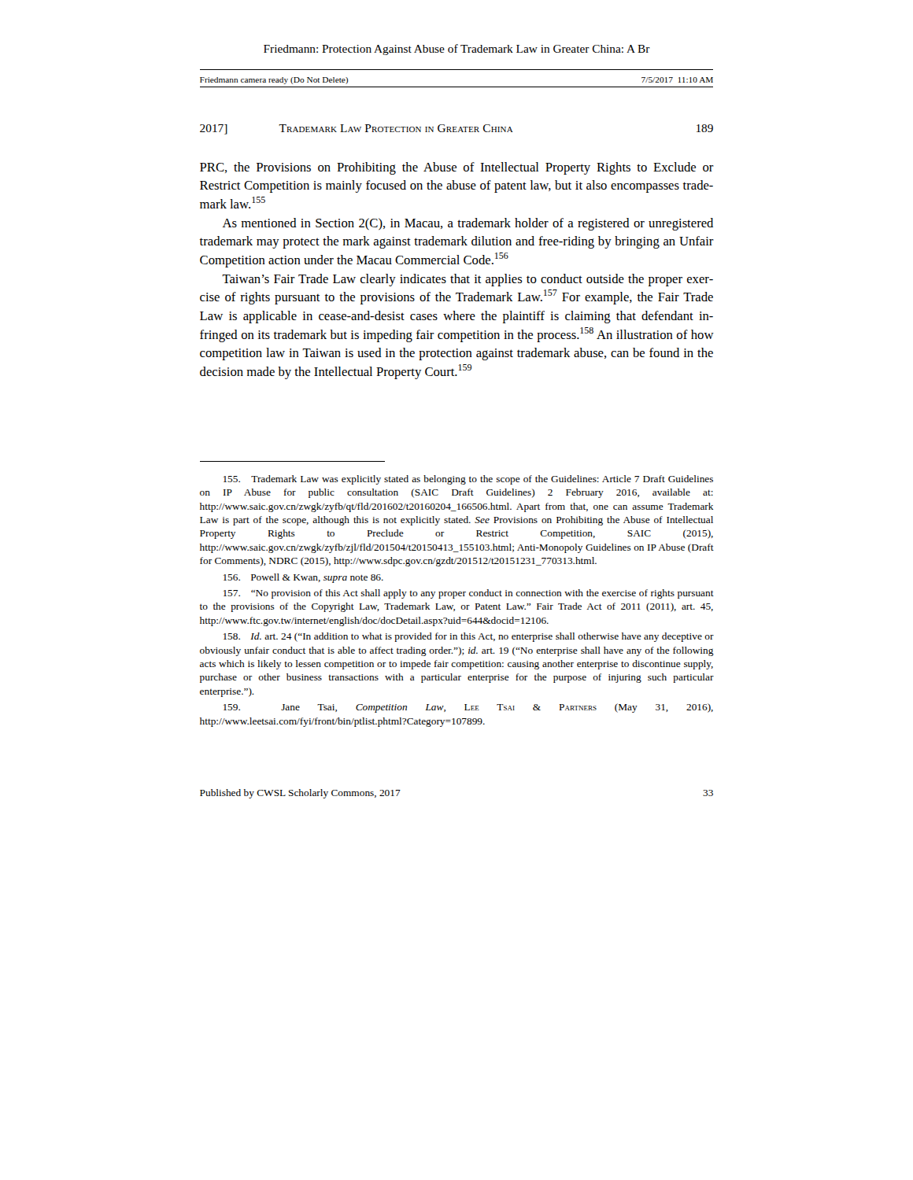Friedmann: Protection Against Abuse of Trademark Law in Greater China: A Br
Friedmann camera ready (Do Not Delete) 7/5/2017 11:10 AM
2017] Trademark Law Protection in Greater China 189
PRC, the Provisions on Prohibiting the Abuse of Intellectual Property Rights to Exclude or Restrict Competition is mainly focused on the abuse of patent law, but it also encompasses trademark law.155
As mentioned in Section 2(C), in Macau, a trademark holder of a registered or unregistered trademark may protect the mark against trademark dilution and free-riding by bringing an Unfair Competition action under the Macau Commercial Code.156
Taiwan’s Fair Trade Law clearly indicates that it applies to conduct outside the proper exercise of rights pursuant to the provisions of the Trademark Law.157 For example, the Fair Trade Law is applicable in cease-and-desist cases where the plaintiff is claiming that defendant infringed on its trademark but is impeding fair competition in the process.158 An illustration of how competition law in Taiwan is used in the protection against trademark abuse, can be found in the decision made by the Intellectual Property Court.159
155. Trademark Law was explicitly stated as belonging to the scope of the Guidelines: Article 7 Draft Guidelines on IP Abuse for public consultation (SAIC Draft Guidelines) 2 February 2016, available at: http://www.saic.gov.cn/zwgk/zyfb/qt/fld/201602/t20160204_166506.html. Apart from that, one can assume Trademark Law is part of the scope, although this is not explicitly stated. See Provisions on Prohibiting the Abuse of Intellectual Property Rights to Preclude or Restrict Competition, SAIC (2015), http://www.saic.gov.cn/zwgk/zyfb/zjl/fld/201504/t20150413_155103.html; Anti-Monopoly Guidelines on IP Abuse (Draft for Comments), NDRC (2015), http://www.sdpc.gov.cn/gzdt/201512/t20151231_770313.html.
156. Powell & Kwan, supra note 86.
157. “No provision of this Act shall apply to any proper conduct in connection with the exercise of rights pursuant to the provisions of the Copyright Law, Trademark Law, or Patent Law.” Fair Trade Act of 2011 (2011), art. 45, http://www.ftc.gov.tw/internet/english/doc/docDetail.aspx?uid=644&docid=12106.
158. Id. art. 24 (“In addition to what is provided for in this Act, no enterprise shall otherwise have any deceptive or obviously unfair conduct that is able to affect trading order.”); id. art. 19 (“No enterprise shall have any of the following acts which is likely to lessen competition or to impede fair competition: causing another enterprise to discontinue supply, purchase or other business transactions with a particular enterprise for the purpose of injuring such particular enterprise.”).
159. Jane Tsai, Competition Law, Lee Tsai & Partners (May 31, 2016), http://www.leetsai.com/fyi/front/bin/ptlist.phtml?Category=107899.
Published by CWSL Scholarly Commons, 2017 33